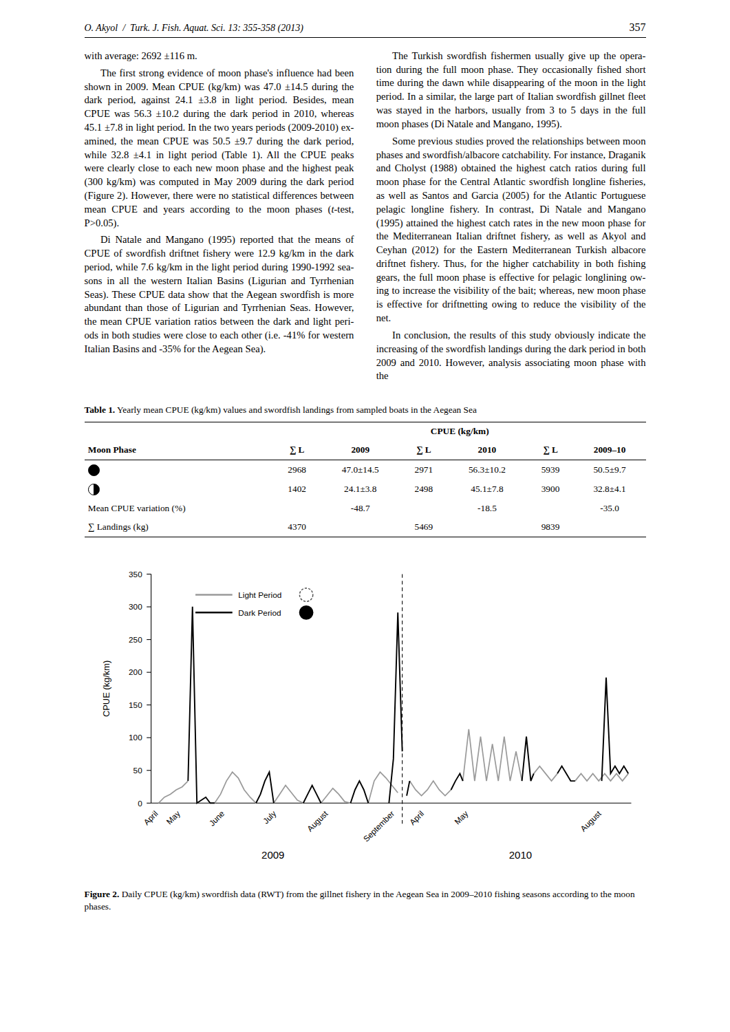O. Akyol / Turk. J. Fish. Aquat. Sci. 13: 355-358 (2013) 357
with average: 2692 ±116 m.
The first strong evidence of moon phase's influence had been shown in 2009. Mean CPUE (kg/km) was 47.0 ±14.5 during the dark period, against 24.1 ±3.8 in light period. Besides, mean CPUE was 56.3 ±10.2 during the dark period in 2010, whereas 45.1 ±7.8 in light period. In the two years periods (2009-2010) examined, the mean CPUE was 50.5 ±9.7 during the dark period, while 32.8 ±4.1 in light period (Table 1). All the CPUE peaks were clearly close to each new moon phase and the highest peak (300 kg/km) was computed in May 2009 during the dark period (Figure 2). However, there were no statistical differences between mean CPUE and years according to the moon phases (t-test, P>0.05).
Di Natale and Mangano (1995) reported that the means of CPUE of swordfish driftnet fishery were 12.9 kg/km in the dark period, while 7.6 kg/km in the light period during 1990-1992 seasons in all the western Italian Basins (Ligurian and Tyrrhenian Seas). These CPUE data show that the Aegean swordfish is more abundant than those of Ligurian and Tyrrhenian Seas. However, the mean CPUE variation ratios between the dark and light periods in both studies were close to each other (i.e. -41% for western Italian Basins and -35% for the Aegean Sea).
The Turkish swordfish fishermen usually give up the operation during the full moon phase. They occasionally fished short time during the dawn while disappearing of the moon in the light period. In a similar, the large part of Italian swordfish gillnet fleet was stayed in the harbors, usually from 3 to 5 days in the full moon phases (Di Natale and Mangano, 1995).
Some previous studies proved the relationships between moon phases and swordfish/albacore catchability. For instance, Draganik and Cholyst (1988) obtained the highest catch ratios during full moon phase for the Central Atlantic swordfish longline fisheries, as well as Santos and Garcia (2005) for the Atlantic Portuguese pelagic longline fishery. In contrast, Di Natale and Mangano (1995) attained the highest catch rates in the new moon phase for the Mediterranean Italian driftnet fishery, as well as Akyol and Ceyhan (2012) for the Eastern Mediterranean Turkish albacore driftnet fishery. Thus, for the higher catchability in both fishing gears, the full moon phase is effective for pelagic longlining owing to increase the visibility of the bait; whereas, new moon phase is effective for driftnetting owing to reduce the visibility of the net.
In conclusion, the results of this study obviously indicate the increasing of the swordfish landings during the dark period in both 2009 and 2010. However, analysis associating moon phase with the
Table 1. Yearly mean CPUE (kg/km) values and swordfish landings from sampled boats in the Aegean Sea
| | CPUE (kg/km) |
| --- | --- |
| Moon Phase | ∑ L | 2009 | ∑ L | 2010 | ∑ L | 2009–10 |
| | 2968 | 47.0±14.5 | 2971 | 56.3±10.2 | 5939 | 50.5±9.7 |
| | 1402 | 24.1±3.8 | 2498 | 45.1±7.8 | 3900 | 32.8±4.1 |
| Mean CPUE variation (%) | | -48.7 | | -18.5 | | -35.0 |
| ∑ Landings (kg) | 4370 | | 5469 | | 9839 | |
0 50 100 150 200 250 300 350 CPUE (kg/km) Light Period Dark Period April May June July August September April May August 2009 2010
Figure 2. Daily CPUE (kg/km) swordfish data (RWT) from the gillnet fishery in the Aegean Sea in 2009–2010 fishing seasons according to the moon phases.